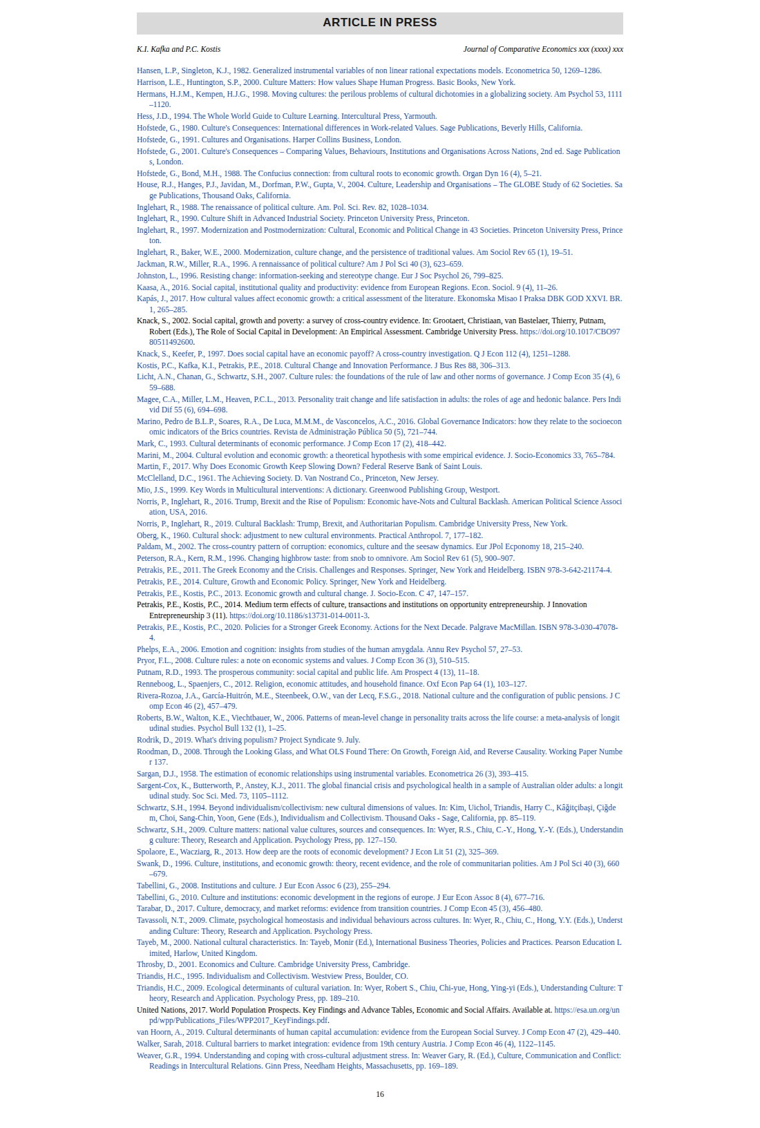ARTICLE IN PRESS
K.I. Kafka and P.C. Kostis Journal of Comparative Economics xxx (xxxx) xxx
Hansen, L.P., Singleton, K.J., 1982. Generalized instrumental variables of non linear rational expectations models. Econometrica 50, 1269–1286.
Harrison, L.E., Huntington, S.P., 2000. Culture Matters: How values Shape Human Progress. Basic Books, New York.
Hermans, H.J.M., Kempen, H.J.G., 1998. Moving cultures: the perilous problems of cultural dichotomies in a globalizing society. Am Psychol 53, 1111–1120.
Hess, J.D., 1994. The Whole World Guide to Culture Learning. Intercultural Press, Yarmouth.
Hofstede, G., 1980. Culture's Consequences: International differences in Work-related Values. Sage Publications, Beverly Hills, California.
Hofstede, G., 1991. Cultures and Organisations. Harper Collins Business, London.
Hofstede, G., 2001. Culture's Consequences – Comparing Values, Behaviours, Institutions and Organisations Across Nations, 2nd ed. Sage Publications, London.
Hofstede, G., Bond, M.H., 1988. The Confucius connection: from cultural roots to economic growth. Organ Dyn 16 (4), 5–21.
House, R.J., Hanges, P.J., Javidan, M., Dorfman, P.W., Gupta, V., 2004. Culture, Leadership and Organisations – The GLOBE Study of 62 Societies. Sage Publications, Thousand Oaks, California.
Inglehart, R., 1988. The renaissance of political culture. Am. Pol. Sci. Rev. 82, 1028–1034.
Inglehart, R., 1990. Culture Shift in Advanced Industrial Society. Princeton University Press, Princeton.
Inglehart, R., 1997. Modernization and Postmodernization: Cultural, Economic and Political Change in 43 Societies. Princeton University Press, Princeton.
Inglehart, R., Baker, W.E., 2000. Modernization, culture change, and the persistence of traditional values. Am Sociol Rev 65 (1), 19–51.
Jackman, R.W., Miller, R.A., 1996. A rennaissance of political culture? Am J Pol Sci 40 (3), 623–659.
Johnston, L., 1996. Resisting change: information-seeking and stereotype change. Eur J Soc Psychol 26, 799–825.
Kaasa, A., 2016. Social capital, institutional quality and productivity: evidence from European Regions. Econ. Sociol. 9 (4), 11–26.
Kapás, J., 2017. How cultural values affect economic growth: a critical assessment of the literature. Ekonomska Misao I Praksa DBK GOD XXVI. BR. 1, 265–285.
Knack, S., 2002. Social capital, growth and poverty: a survey of cross-country evidence. In: Grootaert, Christiaan, van Bastelaer, Thierry, Putnam, Robert (Eds.), The Role of Social Capital in Development: An Empirical Assessment. Cambridge University Press. https://doi.org/10.1017/CBO9780511492600.
Knack, S., Keefer, P., 1997. Does social capital have an economic payoff? A cross-country investigation. Q J Econ 112 (4), 1251–1288.
Kostis, P.C., Kafka, K.I., Petrakis, P.E., 2018. Cultural Change and Innovation Performance. J Bus Res 88, 306–313.
Licht, A.N., Chanan, G., Schwartz, S.H., 2007. Culture rules: the foundations of the rule of law and other norms of governance. J Comp Econ 35 (4), 659–688.
Magee, C.A., Miller, L.M., Heaven, P.C.L., 2013. Personality trait change and life satisfaction in adults: the roles of age and hedonic balance. Pers Individ Dif 55 (6), 694–698.
Marino, Pedro de B.L.P., Soares, R.A., De Luca, M.M.M., de Vasconcelos, A.C., 2016. Global Governance Indicators: how they relate to the socioeconomic indicators of the Brics countries. Revista de Administração Pública 50 (5), 721–744.
Mark, C., 1993. Cultural determinants of economic performance. J Comp Econ 17 (2), 418–442.
Marini, M., 2004. Cultural evolution and economic growth: a theoretical hypothesis with some empirical evidence. J. Socio-Economics 33, 765–784.
Martin, F., 2017. Why Does Economic Growth Keep Slowing Down? Federal Reserve Bank of Saint Louis.
McClelland, D.C., 1961. The Achieving Society. D. Van Nostrand Co., Princeton, New Jersey.
Mio, J.S., 1999. Key Words in Multicultural interventions: A dictionary. Greenwood Publishing Group, Westport.
Norris, P., Inglehart, R., 2016. Trump, Brexit and the Rise of Populism: Economic have-Nots and Cultural Backlash. American Political Science Association, USA, 2016.
Norris, P., Inglehart, R., 2019. Cultural Backlash: Trump, Brexit, and Authoritarian Populism. Cambridge University Press, New York.
Oberg, K., 1960. Cultural shock: adjustment to new cultural environments. Practical Anthropol. 7, 177–182.
Paldam, M., 2002. The cross-country pattern of corruption: economics, culture and the seesaw dynamics. Eur JPol Ecponomy 18, 215–240.
Peterson, R.A., Kern, R.M., 1996. Changing highbrow taste: from snob to omnivore. Am Sociol Rev 61 (5), 900–907.
Petrakis, P.E., 2011. The Greek Economy and the Crisis. Challenges and Responses. Springer, New York and Heidelberg. ISBN 978-3-642-21174-4.
Petrakis, P.E., 2014. Culture, Growth and Economic Policy. Springer, New York and Heidelberg.
Petrakis, P.E., Kostis, P.C., 2013. Economic growth and cultural change. J. Socio-Econ. C 47, 147–157.
Petrakis, P.E., Kostis, P.C., 2014. Medium term effects of culture, transactions and institutions on opportunity entrepreneurship. J Innovation Entrepreneurship 3 (11). https://doi.org/10.1186/s13731-014-0011-3.
Petrakis, P.E., Kostis, P.C., 2020. Policies for a Stronger Greek Economy. Actions for the Next Decade. Palgrave MacMillan. ISBN 978-3-030-47078-4.
Phelps, E.A., 2006. Emotion and cognition: insights from studies of the human amygdala. Annu Rev Psychol 57, 27–53.
Pryor, F.L., 2008. Culture rules: a note on economic systems and values. J Comp Econ 36 (3), 510–515.
Putnam, R.D., 1993. The prosperous community: social capital and public life. Am Prospect 4 (13), 11–18.
Renneboog, L., Spaenjers, C., 2012. Religion, economic attitudes, and household finance. Oxf Econ Pap 64 (1), 103–127.
Rivera-Rozoa, J.A., García-Huitrón, M.E., Steenbeek, O.W., van der Lecq, F.S.G., 2018. National culture and the configuration of public pensions. J Comp Econ 46 (2), 457–479.
Roberts, B.W., Walton, K.E., Viechtbauer, W., 2006. Patterns of mean-level change in personality traits across the life course: a meta-analysis of longitudinal studies. Psychol Bull 132 (1), 1–25.
Rodrik, D., 2019. What's driving populism? Project Syndicate 9. July.
Roodman, D., 2008. Through the Looking Glass, and What OLS Found There: On Growth, Foreign Aid, and Reverse Causality. Working Paper Number 137.
Sargan, D.J., 1958. The estimation of economic relationships using instrumental variables. Econometrica 26 (3), 393–415.
Sargent-Cox, K., Butterworth, P., Anstey, K.J., 2011. The global financial crisis and psychological health in a sample of Australian older adults: a longitudinal study. Soc Sci. Med. 73, 1105–1112.
Schwartz, S.H., 1994. Beyond individualism/collectivism: new cultural dimensions of values. In: Kim, Uichol, Triandis, Harry C., Kâğitçibaşi, Çiğdem, Choi, Sang-Chin, Yoon, Gene (Eds.), Individualism and Collectivism. Thousand Oaks - Sage, California, pp. 85–119.
Schwartz, S.H., 2009. Culture matters: national value cultures, sources and consequences. In: Wyer, R.S., Chiu, C.-Y., Hong, Y.-Y. (Eds.), Understanding culture: Theory, Research and Application. Psychology Press, pp. 127–150.
Spolaore, E., Wacziarg, R., 2013. How deep are the roots of economic development? J Econ Lit 51 (2), 325–369.
Swank, D., 1996. Culture, institutions, and economic growth: theory, recent evidence, and the role of communitarian polities. Am J Pol Sci 40 (3), 660–679.
Tabellini, G., 2008. Institutions and culture. J Eur Econ Assoc 6 (23), 255–294.
Tabellini, G., 2010. Culture and institutions: economic development in the regions of europe. J Eur Econ Assoc 8 (4), 677–716.
Tarabar, D., 2017. Culture, democracy, and market reforms: evidence from transition countries. J Comp Econ 45 (3), 456–480.
Tavassoli, N.T., 2009. Climate, psychological homeostasis and individual behaviours across cultures. In: Wyer, R., Chiu, C., Hong, Y.Y. (Eds.), Understanding Culture: Theory, Research and Application. Psychology Press.
Tayeb, M., 2000. National cultural characteristics. In: Tayeb, Monir (Ed.), International Business Theories, Policies and Practices. Pearson Education Limited, Harlow, United Kingdom.
Throsby, D., 2001. Economics and Culture. Cambridge University Press, Cambridge.
Triandis, H.C., 1995. Individualism and Collectivism. Westview Press, Boulder, CO.
Triandis, H.C., 2009. Ecological determinants of cultural variation. In: Wyer, Robert S., Chiu, Chi-yue, Hong, Ying-yi (Eds.), Understanding Culture: Theory, Research and Application. Psychology Press, pp. 189–210.
United Nations, 2017. World Population Prospects. Key Findings and Advance Tables, Economic and Social Affairs. Available at. https://esa.un.org/unpd/wpp/Publications_Files/WPP2017_KeyFindings.pdf.
van Hoorn, A., 2019. Cultural determinants of human capital accumulation: evidence from the European Social Survey. J Comp Econ 47 (2), 429–440.
Walker, Sarah, 2018. Cultural barriers to market integration: evidence from 19th century Austria. J Comp Econ 46 (4), 1122–1145.
Weaver, G.R., 1994. Understanding and coping with cross-cultural adjustment stress. In: Weaver Gary, R. (Ed.), Culture, Communication and Conflict: Readings in Intercultural Relations. Ginn Press, Needham Heights, Massachusetts, pp. 169–189.
16